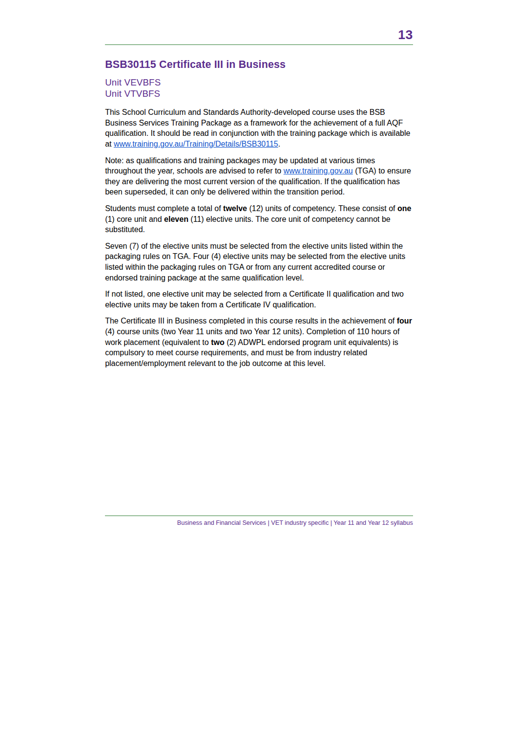13
BSB30115 Certificate III in Business
Unit VEVBFS
Unit VTVBFS
This School Curriculum and Standards Authority-developed course uses the BSB Business Services Training Package as a framework for the achievement of a full AQF qualification. It should be read in conjunction with the training package which is available at www.training.gov.au/Training/Details/BSB30115.
Note: as qualifications and training packages may be updated at various times throughout the year, schools are advised to refer to www.training.gov.au (TGA) to ensure they are delivering the most current version of the qualification. If the qualification has been superseded, it can only be delivered within the transition period.
Students must complete a total of twelve (12) units of competency. These consist of one (1) core unit and eleven (11) elective units. The core unit of competency cannot be substituted.
Seven (7) of the elective units must be selected from the elective units listed within the packaging rules on TGA. Four (4) elective units may be selected from the elective units listed within the packaging rules on TGA or from any current accredited course or endorsed training package at the same qualification level.
If not listed, one elective unit may be selected from a Certificate II qualification and two elective units may be taken from a Certificate IV qualification.
The Certificate III in Business completed in this course results in the achievement of four (4) course units (two Year 11 units and two Year 12 units). Completion of 110 hours of work placement (equivalent to two (2) ADWPL endorsed program unit equivalents) is compulsory to meet course requirements, and must be from industry related placement/employment relevant to the job outcome at this level.
Business and Financial Services | VET industry specific | Year 11 and Year 12 syllabus